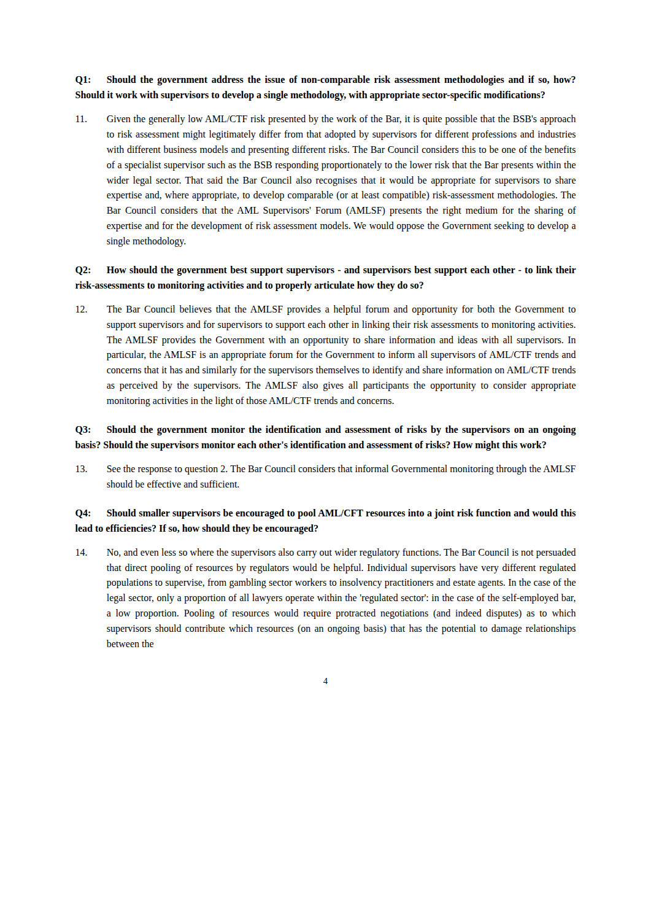Q1: Should the government address the issue of non-comparable risk assessment methodologies and if so, how? Should it work with supervisors to develop a single methodology, with appropriate sector-specific modifications?
11.
Given the generally low AML/CTF risk presented by the work of the Bar, it is quite possible that the BSB's approach to risk assessment might legitimately differ from that adopted by supervisors for different professions and industries with different business models and presenting different risks. The Bar Council considers this to be one of the benefits of a specialist supervisor such as the BSB responding proportionately to the lower risk that the Bar presents within the wider legal sector. That said the Bar Council also recognises that it would be appropriate for supervisors to share expertise and, where appropriate, to develop comparable (or at least compatible) risk-assessment methodologies. The Bar Council considers that the AML Supervisors' Forum (AMLSF) presents the right medium for the sharing of expertise and for the development of risk assessment models. We would oppose the Government seeking to develop a single methodology.
Q2: How should the government best support supervisors - and supervisors best support each other - to link their risk-assessments to monitoring activities and to properly articulate how they do so?
12.
The Bar Council believes that the AMLSF provides a helpful forum and opportunity for both the Government to support supervisors and for supervisors to support each other in linking their risk assessments to monitoring activities. The AMLSF provides the Government with an opportunity to share information and ideas with all supervisors. In particular, the AMLSF is an appropriate forum for the Government to inform all supervisors of AML/CTF trends and concerns that it has and similarly for the supervisors themselves to identify and share information on AML/CTF trends as perceived by the supervisors. The AMLSF also gives all participants the opportunity to consider appropriate monitoring activities in the light of those AML/CTF trends and concerns.
Q3: Should the government monitor the identification and assessment of risks by the supervisors on an ongoing basis? Should the supervisors monitor each other's identification and assessment of risks? How might this work?
13.
See the response to question 2. The Bar Council considers that informal Governmental monitoring through the AMLSF should be effective and sufficient.
Q4: Should smaller supervisors be encouraged to pool AML/CFT resources into a joint risk function and would this lead to efficiencies? If so, how should they be encouraged?
14.
No, and even less so where the supervisors also carry out wider regulatory functions. The Bar Council is not persuaded that direct pooling of resources by regulators would be helpful. Individual supervisors have very different regulated populations to supervise, from gambling sector workers to insolvency practitioners and estate agents. In the case of the legal sector, only a proportion of all lawyers operate within the 'regulated sector': in the case of the self-employed bar, a low proportion. Pooling of resources would require protracted negotiations (and indeed disputes) as to which supervisors should contribute which resources (on an ongoing basis) that has the potential to damage relationships between the
4